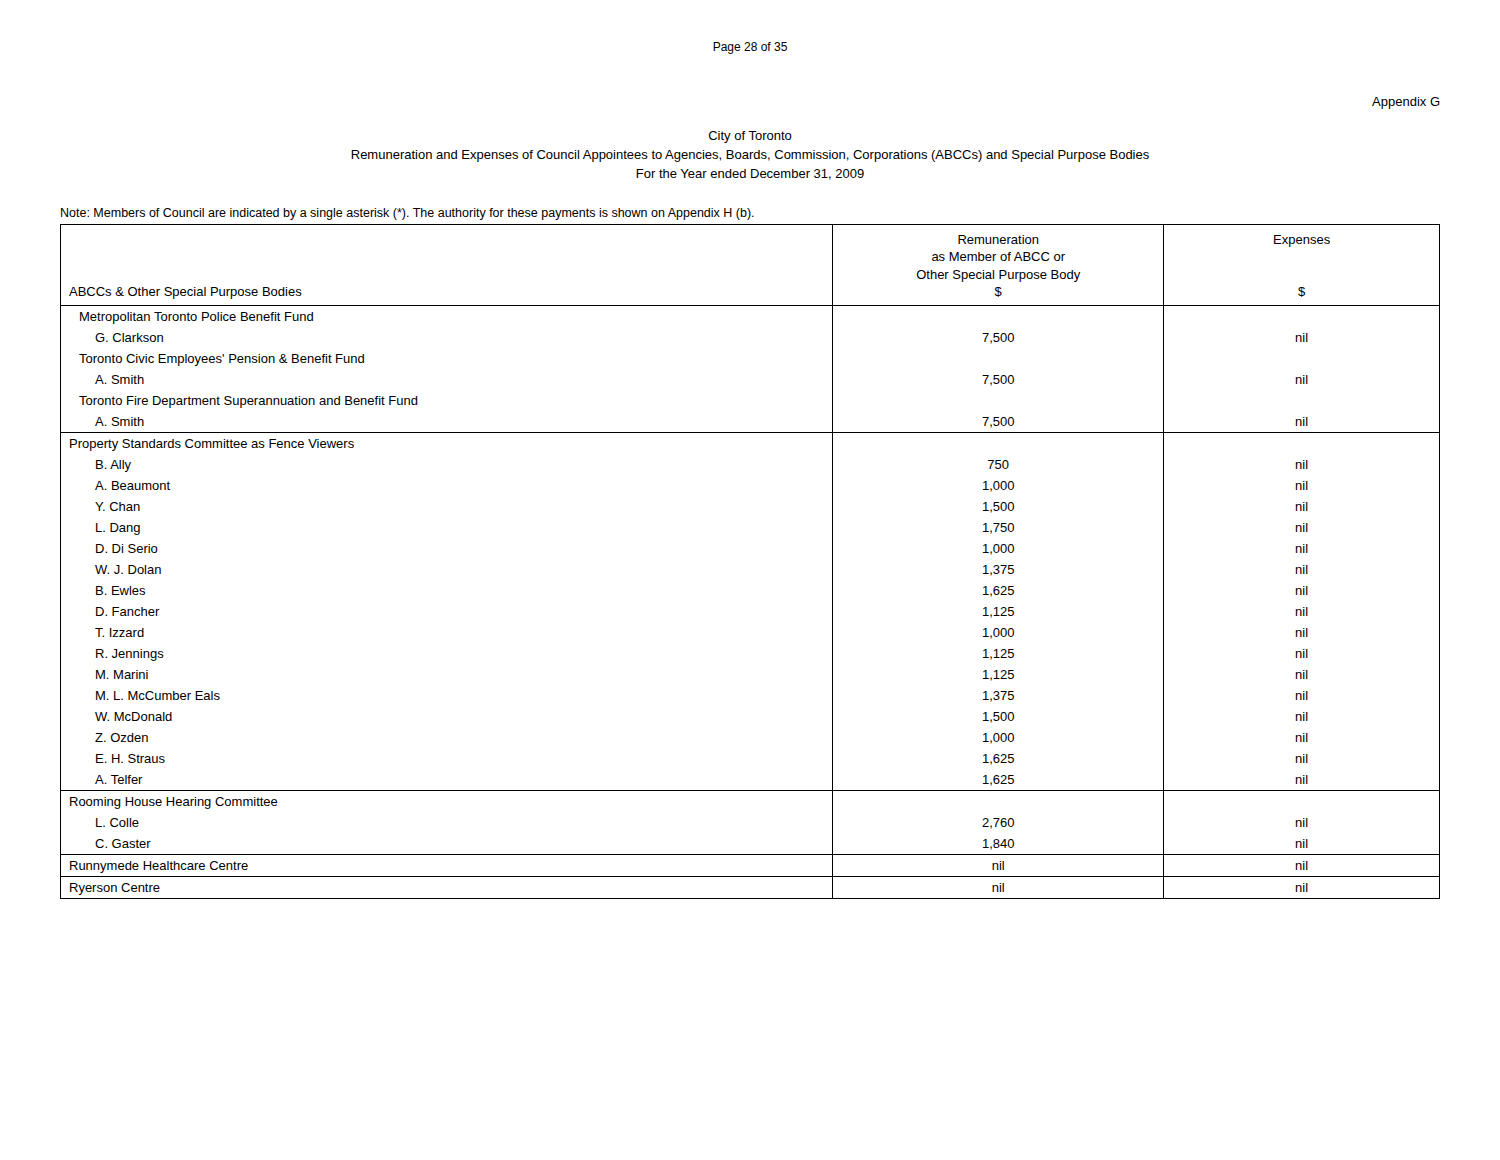Page 28 of 35
Appendix G
City of Toronto
Remuneration and Expenses of Council Appointees to Agencies, Boards, Commission, Corporations (ABCCs) and Special Purpose Bodies
For the Year ended December 31, 2009
Note: Members of Council are indicated by a single asterisk (*). The authority for these payments is shown on Appendix H (b).
| ABCCs & Other Special Purpose Bodies | Remuneration as Member of ABCC or Other Special Purpose Body $ | Expenses $ |
| --- | --- | --- |
| Metropolitan Toronto Police Benefit Fund | | |
| G. Clarkson | 7,500 | nil |
| Toronto Civic Employees' Pension & Benefit Fund | | |
| A. Smith | 7,500 | nil |
| Toronto Fire Department Superannuation and Benefit Fund | | |
| A. Smith | 7,500 | nil |
| Property Standards Committee as Fence Viewers | | |
| B. Ally | 750 | nil |
| A. Beaumont | 1,000 | nil |
| Y. Chan | 1,500 | nil |
| L. Dang | 1,750 | nil |
| D. Di Serio | 1,000 | nil |
| W. J. Dolan | 1,375 | nil |
| B. Ewles | 1,625 | nil |
| D. Fancher | 1,125 | nil |
| T. Izzard | 1,000 | nil |
| R. Jennings | 1,125 | nil |
| M. Marini | 1,125 | nil |
| M. L. McCumber Eals | 1,375 | nil |
| W. McDonald | 1,500 | nil |
| Z. Ozden | 1,000 | nil |
| E. H. Straus | 1,625 | nil |
| A. Telfer | 1,625 | nil |
| Rooming House Hearing Committee | | |
| L. Colle | 2,760 | nil |
| C. Gaster | 1,840 | nil |
| Runnymede Healthcare Centre | nil | nil |
| Ryerson Centre | nil | nil |